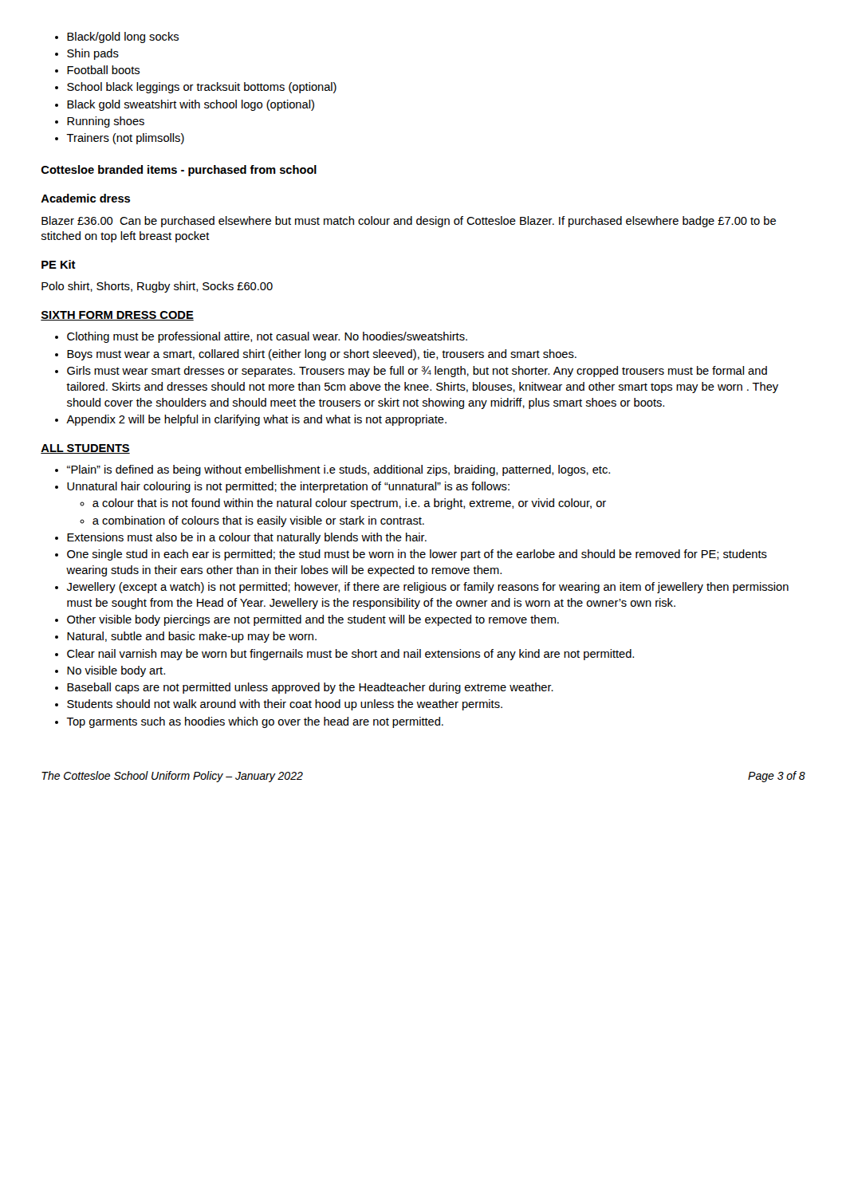Black/gold long socks
Shin pads
Football boots
School black leggings or tracksuit bottoms (optional)
Black gold sweatshirt with school logo (optional)
Running shoes
Trainers (not plimsolls)
Cottesloe branded items - purchased from school
Academic dress
Blazer £36.00 Can be purchased elsewhere but must match colour and design of Cottesloe Blazer. If purchased elsewhere badge £7.00 to be stitched on top left breast pocket
PE Kit
Polo shirt, Shorts, Rugby shirt, Socks £60.00
SIXTH FORM DRESS CODE
Clothing must be professional attire, not casual wear. No hoodies/sweatshirts.
Boys must wear a smart, collared shirt (either long or short sleeved), tie, trousers and smart shoes.
Girls must wear smart dresses or separates. Trousers may be full or ¾ length, but not shorter. Any cropped trousers must be formal and tailored. Skirts and dresses should not more than 5cm above the knee. Shirts, blouses, knitwear and other smart tops may be worn . They should cover the shoulders and should meet the trousers or skirt not showing any midriff, plus smart shoes or boots.
Appendix 2 will be helpful in clarifying what is and what is not appropriate.
ALL STUDENTS
“Plain” is defined as being without embellishment i.e studs, additional zips, braiding, patterned, logos, etc.
Unnatural hair colouring is not permitted; the interpretation of “unnatural” is as follows:
a colour that is not found within the natural colour spectrum, i.e. a bright, extreme, or vivid colour, or
a combination of colours that is easily visible or stark in contrast.
Extensions must also be in a colour that naturally blends with the hair.
One single stud in each ear is permitted; the stud must be worn in the lower part of the earlobe and should be removed for PE; students wearing studs in their ears other than in their lobes will be expected to remove them.
Jewellery (except a watch) is not permitted; however, if there are religious or family reasons for wearing an item of jewellery then permission must be sought from the Head of Year. Jewellery is the responsibility of the owner and is worn at the owner’s own risk.
Other visible body piercings are not permitted and the student will be expected to remove them.
Natural, subtle and basic make-up may be worn.
Clear nail varnish may be worn but fingernails must be short and nail extensions of any kind are not permitted.
No visible body art.
Baseball caps are not permitted unless approved by the Headteacher during extreme weather.
Students should not walk around with their coat hood up unless the weather permits.
Top garments such as hoodies which go over the head are not permitted.
The Cottesloe School Uniform Policy – January 2022 Page 3 of 8